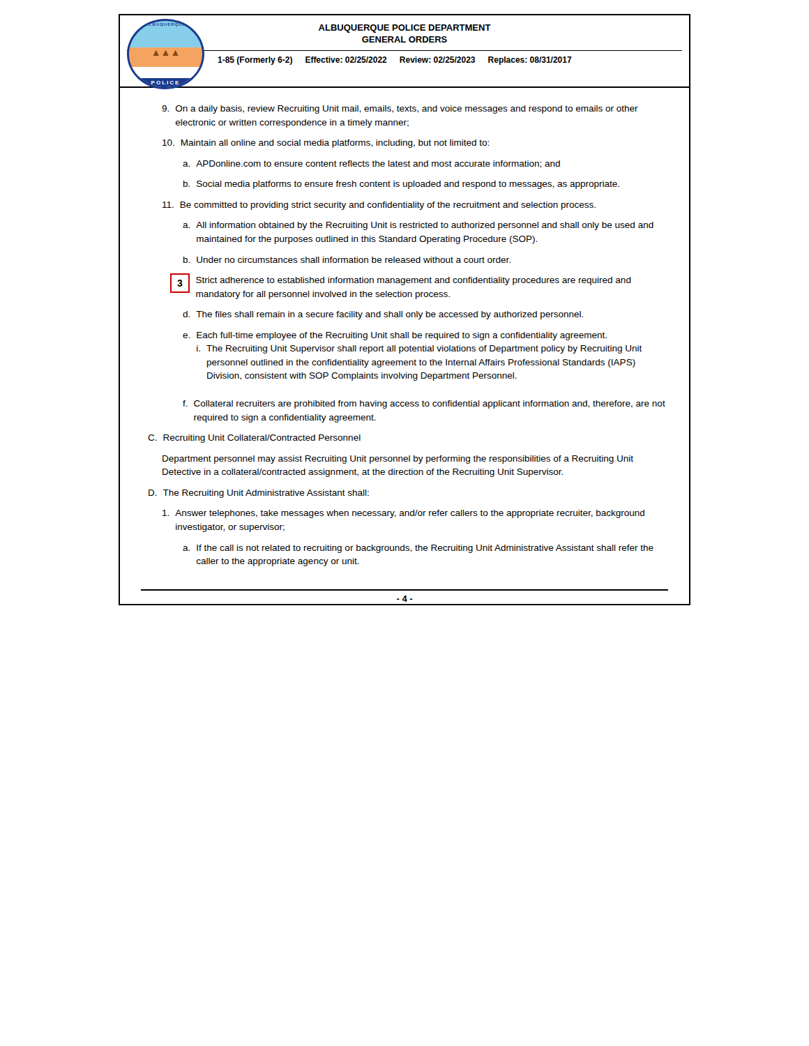ALBUQUERQUE
▲▲▲
POLICE
ALBUQUERQUE POLICE DEPARTMENT
GENERAL ORDERS
1-85 (Formerly 6-2) Effective: 02/25/2022 Review: 02/25/2023 Replaces: 08/31/2017
9.
On a daily basis, review Recruiting Unit mail, emails, texts, and voice messages and respond to emails or other electronic or written correspondence in a timely manner;
10.
Maintain all online and social media platforms, including, but not limited to:
a.
APDonline.com to ensure content reflects the latest and most accurate information; and
b.
Social media platforms to ensure fresh content is uploaded and respond to messages, as appropriate.
11.
Be committed to providing strict security and confidentiality of the recruitment and selection process.
a.
All information obtained by the Recruiting Unit is restricted to authorized personnel and shall only be used and maintained for the purposes outlined in this Standard Operating Procedure (SOP).
b.
Under no circumstances shall information be released without a court order.
3
c.
Strict adherence to established information management and confidentiality procedures are required and mandatory for all personnel involved in the selection process.
d.
The files shall remain in a secure facility and shall only be accessed by authorized personnel.
e.
Each full-time employee of the Recruiting Unit shall be required to sign a confidentiality agreement.
i.
The Recruiting Unit Supervisor shall report all potential violations of Department policy by Recruiting Unit personnel outlined in the confidentiality agreement to the Internal Affairs Professional Standards (IAPS) Division, consistent with SOP Complaints involving Department Personnel.
f.
Collateral recruiters are prohibited from having access to confidential applicant information and, therefore, are not required to sign a confidentiality agreement.
C.
Recruiting Unit Collateral/Contracted Personnel
Department personnel may assist Recruiting Unit personnel by performing the responsibilities of a Recruiting Unit Detective in a collateral/contracted assignment, at the direction of the Recruiting Unit Supervisor.
D.
The Recruiting Unit Administrative Assistant shall:
1.
Answer telephones, take messages when necessary, and/or refer callers to the appropriate recruiter, background investigator, or supervisor;
a.
If the call is not related to recruiting or backgrounds, the Recruiting Unit Administrative Assistant shall refer the caller to the appropriate agency or unit.
- 4 -